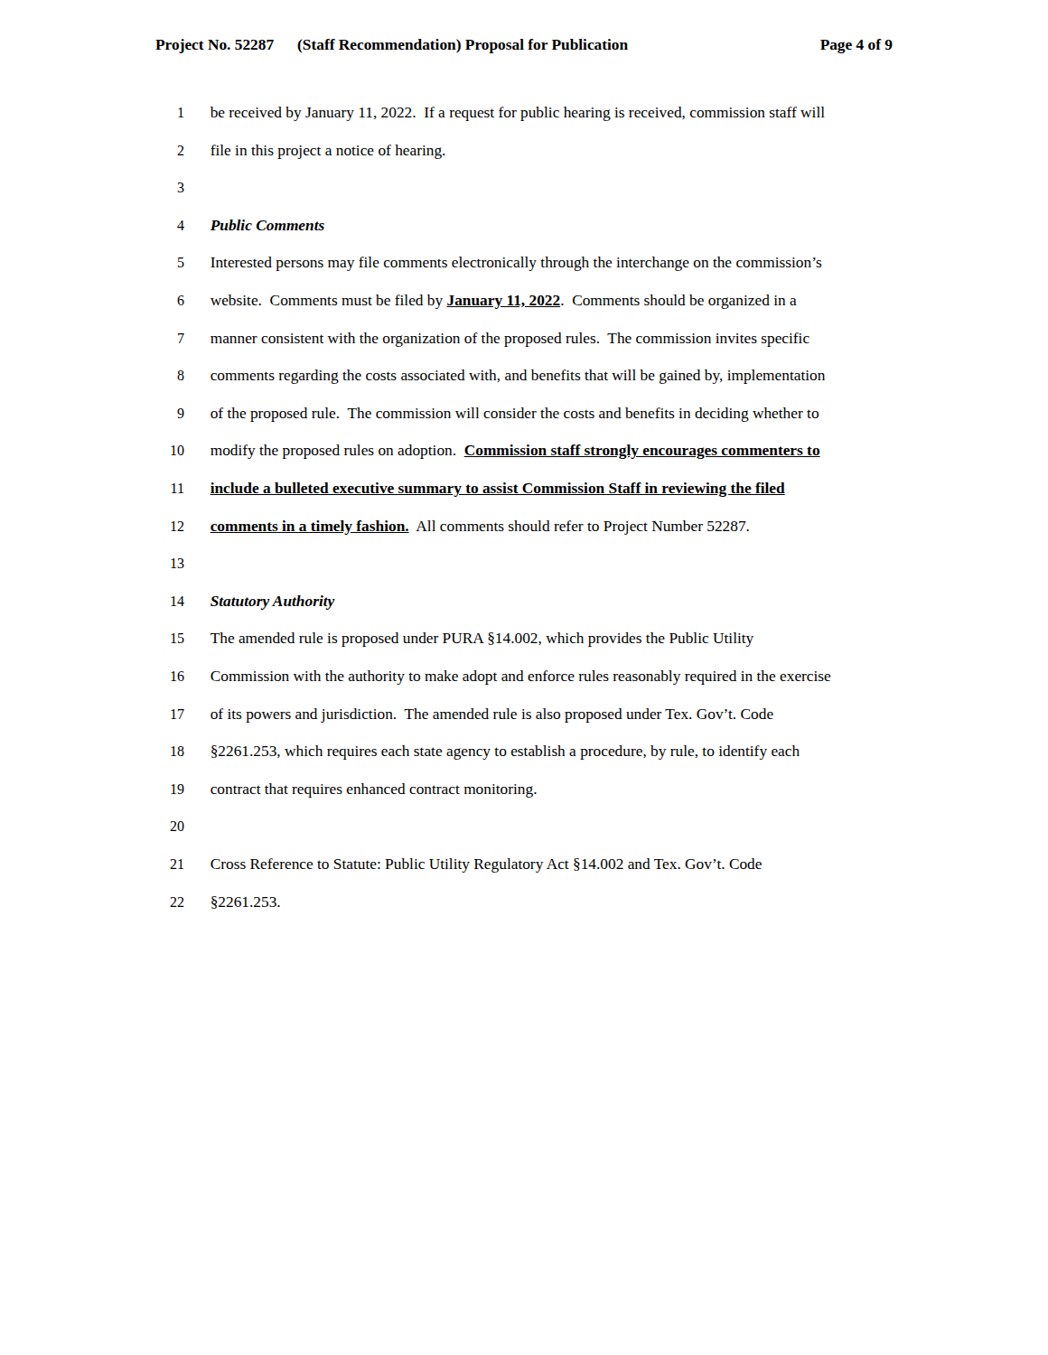Project No. 52287 (Staff Recommendation) Proposal for Publication Page 4 of 9
be received by January 11, 2022. If a request for public hearing is received, commission staff will
file in this project a notice of hearing.
Public Comments
Interested persons may file comments electronically through the interchange on the commission’s
website. Comments must be filed by January 11, 2022. Comments should be organized in a
manner consistent with the organization of the proposed rules. The commission invites specific
comments regarding the costs associated with, and benefits that will be gained by, implementation
of the proposed rule. The commission will consider the costs and benefits in deciding whether to
modify the proposed rules on adoption. Commission staff strongly encourages commenters to
include a bulleted executive summary to assist Commission Staff in reviewing the filed
comments in a timely fashion. All comments should refer to Project Number 52287.
Statutory Authority
The amended rule is proposed under PURA §14.002, which provides the Public Utility
Commission with the authority to make adopt and enforce rules reasonably required in the exercise
of its powers and jurisdiction. The amended rule is also proposed under Tex. Gov’t. Code
§2261.253, which requires each state agency to establish a procedure, by rule, to identify each
contract that requires enhanced contract monitoring.
Cross Reference to Statute: Public Utility Regulatory Act §14.002 and Tex. Gov’t. Code
§2261.253.